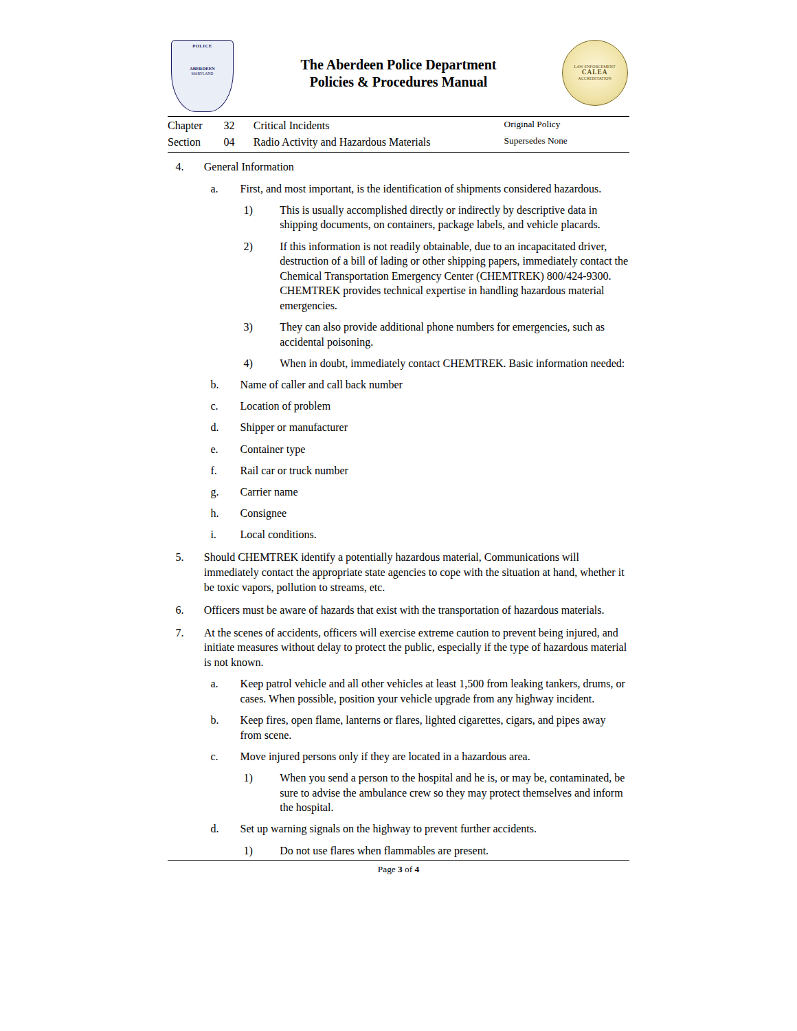POLICE
ABERDEEN
MARYLAND
The Aberdeen Police Department
Policies & Procedures Manual
LAW ENFORCEMENT
CALEA
ACCREDITATION
| Chapter | 32 | Critical Incidents | Original Policy |
| Section | 04 | Radio Activity and Hazardous Materials | Supersedes None |
4. General Information
a. First, and most important, is the identification of shipments considered hazardous.
1) This is usually accomplished directly or indirectly by descriptive data in shipping documents, on containers, package labels, and vehicle placards.
2) If this information is not readily obtainable, due to an incapacitated driver, destruction of a bill of lading or other shipping papers, immediately contact the Chemical Transportation Emergency Center (CHEMTREK) 800/424-9300. CHEMTREK provides technical expertise in handling hazardous material emergencies.
3) They can also provide additional phone numbers for emergencies, such as accidental poisoning.
4) When in doubt, immediately contact CHEMTREK. Basic information needed:
b. Name of caller and call back number
c. Location of problem
d. Shipper or manufacturer
e. Container type
f. Rail car or truck number
g. Carrier name
h. Consignee
i. Local conditions.
5. Should CHEMTREK identify a potentially hazardous material, Communications will immediately contact the appropriate state agencies to cope with the situation at hand, whether it be toxic vapors, pollution to streams, etc.
6. Officers must be aware of hazards that exist with the transportation of hazardous materials.
7. At the scenes of accidents, officers will exercise extreme caution to prevent being injured, and initiate measures without delay to protect the public, especially if the type of hazardous material is not known.
a. Keep patrol vehicle and all other vehicles at least 1,500 from leaking tankers, drums, or cases. When possible, position your vehicle upgrade from any highway incident.
b. Keep fires, open flame, lanterns or flares, lighted cigarettes, cigars, and pipes away from scene.
c. Move injured persons only if they are located in a hazardous area.
1) When you send a person to the hospital and he is, or may be, contaminated, be sure to advise the ambulance crew so they may protect themselves and inform the hospital.
d. Set up warning signals on the highway to prevent further accidents.
1) Do not use flares when flammables are present.
Page 3 of 4